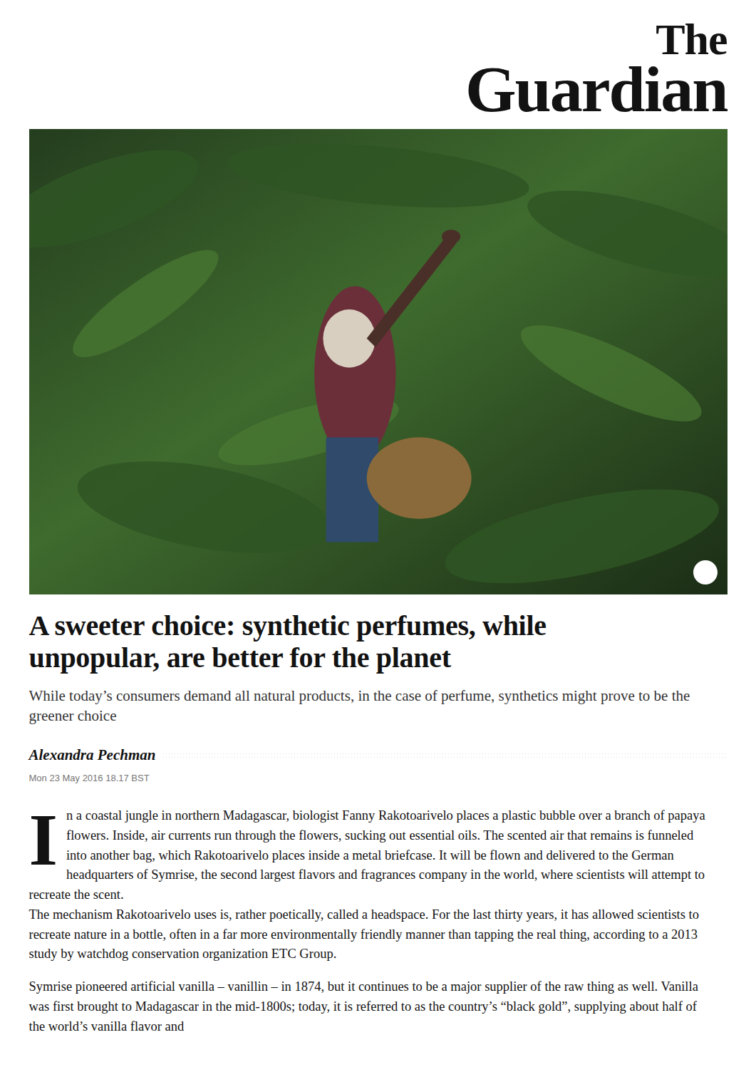The Guardian
A sweeter choice: synthetic perfumes, while unpopular, are better for the planet
While today’s consumers demand all natural products, in the case of perfume, synthetics might prove to be the greener choice
Alexandra Pechman
Mon 23 May 2016 18.17 BST
In a coastal jungle in northern Madagascar, biologist Fanny Rakotoarivelo places a plastic bubble over a branch of papaya flowers. Inside, air currents run through the flowers, sucking out essential oils. The scented air that remains is funneled into another bag, which Rakotoarivelo places inside a metal briefcase. It will be flown and delivered to the German headquarters of Symrise, the second largest flavors and fragrances company in the world, where scientists will attempt to recreate the scent.
The mechanism Rakotoarivelo uses is, rather poetically, called a headspace. For the last thirty years, it has allowed scientists to recreate nature in a bottle, often in a far more environmentally friendly manner than tapping the real thing, according to a 2013 study by watchdog conservation organization ETC Group.
Symrise pioneered artificial vanilla – vanillin – in 1874, but it continues to be a major supplier of the raw thing as well. Vanilla was first brought to Madagascar in the mid-1800s; today, it is referred to as the country’s “black gold”, supplying about half of the world’s vanilla flavor and